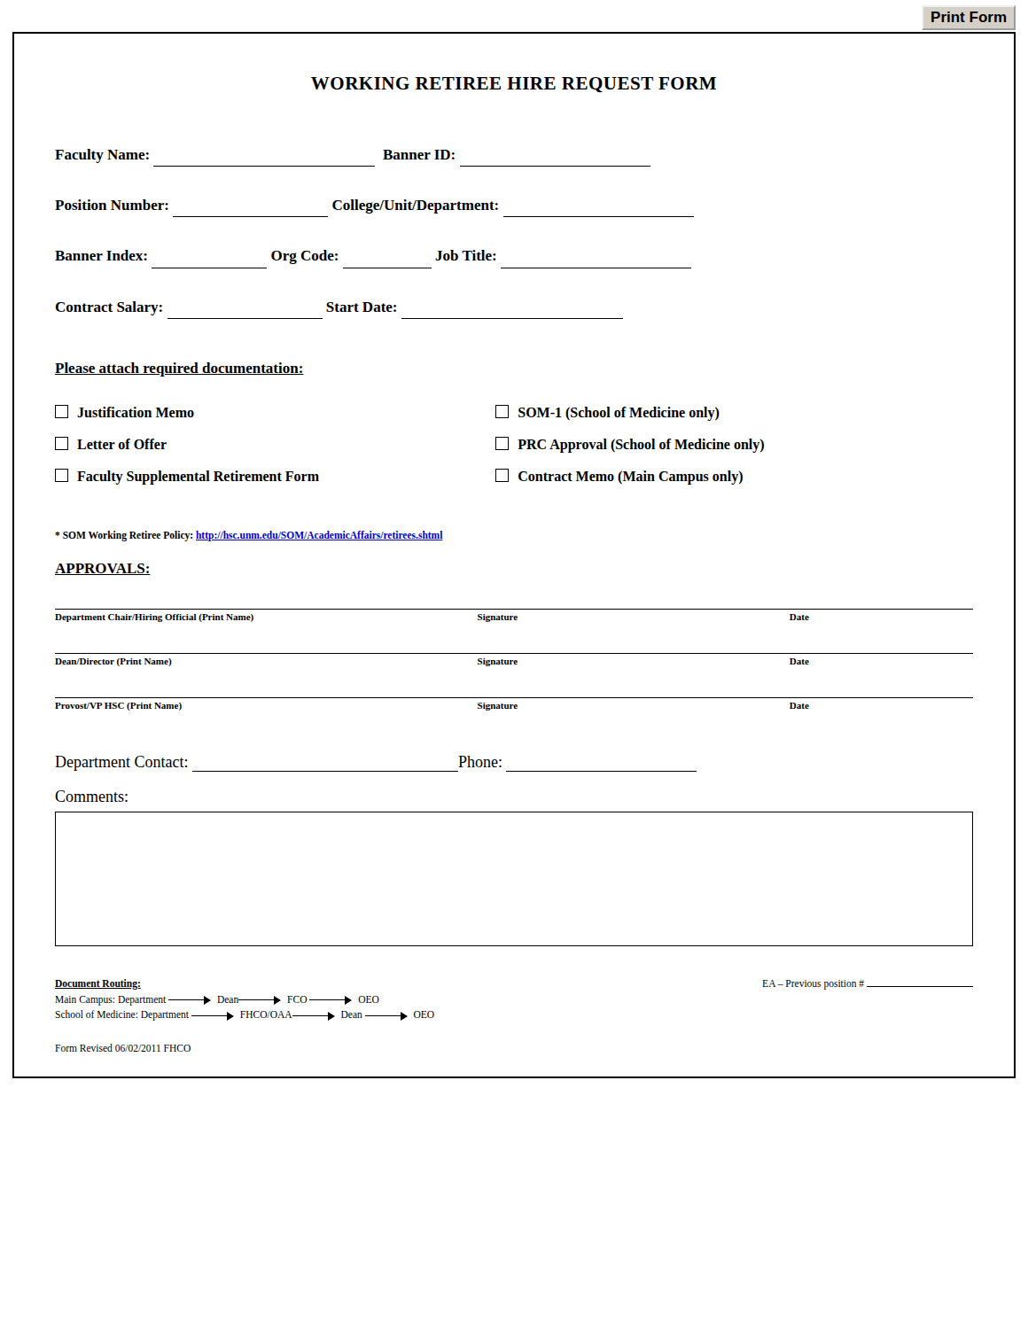Print Form
WORKING RETIREE HIRE REQUEST FORM
Faculty Name: Banner ID:
Position Number: College/Unit/Department:
Banner Index: Org Code: Job Title:
Contract Salary: Start Date:
Please attach required documentation:
| Justification Memo | SOM-1 (School of Medicine only) |
| Letter of Offer | PRC Approval (School of Medicine only) |
| Faculty Supplemental Retirement Form | Contract Memo (Main Campus only) |
* SOM Working Retiree Policy: http://hsc.unm.edu/SOM/AcademicAffairs/retirees.shtml
APPROVALS:
Department Chair/Hiring Official (Print Name)
Signature
Date
Dean/Director (Print Name)
Signature
Date
Provost/VP HSC (Print Name)
Signature
Date
Department Contact: Phone:
Comments:
EA – Previous position #
Document Routing:
Main Campus: Department Dean FCO OEO
School of Medicine: Department FHCO/OAA Dean OEO
Form Revised 06/02/2011 FHCO